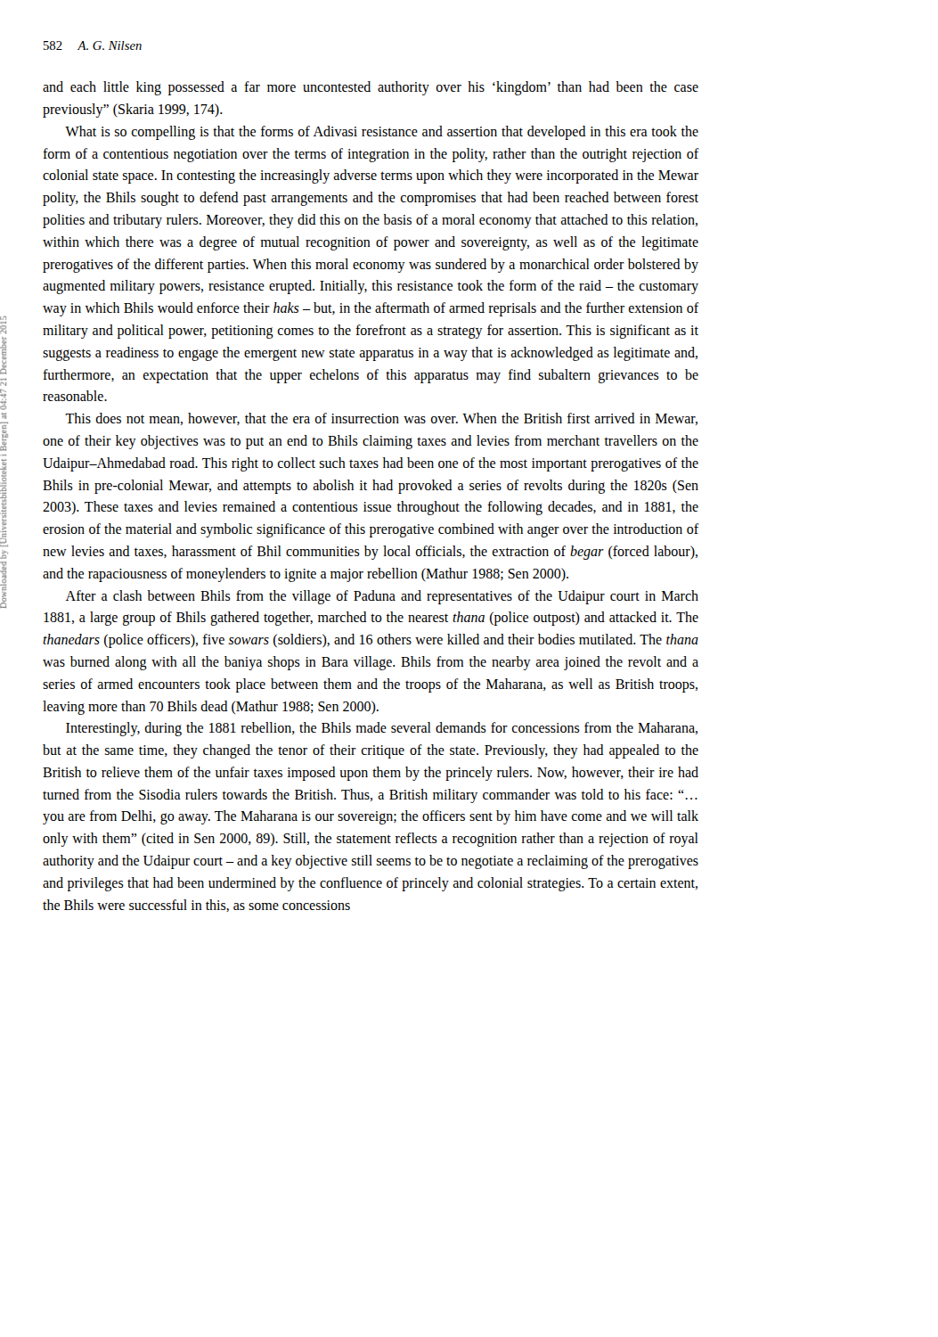Downloaded by [Universitetsbiblioteket i Bergen] at 04:47 21 December 2015
582 A. G. Nilsen
and each little king possessed a far more uncontested authority over his ‘kingdom’ than had been the case previously” (Skaria 1999, 174).
What is so compelling is that the forms of Adivasi resistance and assertion that developed in this era took the form of a contentious negotiation over the terms of integration in the polity, rather than the outright rejection of colonial state space. In contesting the increasingly adverse terms upon which they were incorporated in the Mewar polity, the Bhils sought to defend past arrangements and the compromises that had been reached between forest polities and tributary rulers. Moreover, they did this on the basis of a moral economy that attached to this relation, within which there was a degree of mutual recognition of power and sovereignty, as well as of the legitimate prerogatives of the different parties. When this moral economy was sundered by a monarchical order bolstered by augmented military powers, resistance erupted. Initially, this resistance took the form of the raid – the customary way in which Bhils would enforce their haks – but, in the aftermath of armed reprisals and the further extension of military and political power, petitioning comes to the forefront as a strategy for assertion. This is significant as it suggests a readiness to engage the emergent new state apparatus in a way that is acknowledged as legitimate and, furthermore, an expectation that the upper echelons of this apparatus may find subaltern grievances to be reasonable.
This does not mean, however, that the era of insurrection was over. When the British first arrived in Mewar, one of their key objectives was to put an end to Bhils claiming taxes and levies from merchant travellers on the Udaipur–Ahmedabad road. This right to collect such taxes had been one of the most important prerogatives of the Bhils in pre-colonial Mewar, and attempts to abolish it had provoked a series of revolts during the 1820s (Sen 2003). These taxes and levies remained a contentious issue throughout the following decades, and in 1881, the erosion of the material and symbolic significance of this prerogative combined with anger over the introduction of new levies and taxes, harassment of Bhil communities by local officials, the extraction of begar (forced labour), and the rapaciousness of moneylenders to ignite a major rebellion (Mathur 1988; Sen 2000).
After a clash between Bhils from the village of Paduna and representatives of the Udaipur court in March 1881, a large group of Bhils gathered together, marched to the nearest thana (police outpost) and attacked it. The thanedars (police officers), five sowars (soldiers), and 16 others were killed and their bodies mutilated. The thana was burned along with all the baniya shops in Bara village. Bhils from the nearby area joined the revolt and a series of armed encounters took place between them and the troops of the Maharana, as well as British troops, leaving more than 70 Bhils dead (Mathur 1988; Sen 2000).
Interestingly, during the 1881 rebellion, the Bhils made several demands for concessions from the Maharana, but at the same time, they changed the tenor of their critique of the state. Previously, they had appealed to the British to relieve them of the unfair taxes imposed upon them by the princely rulers. Now, however, their ire had turned from the Sisodia rulers towards the British. Thus, a British military commander was told to his face: “… you are from Delhi, go away. The Maharana is our sovereign; the officers sent by him have come and we will talk only with them” (cited in Sen 2000, 89). Still, the statement reflects a recognition rather than a rejection of royal authority and the Udaipur court – and a key objective still seems to be to negotiate a reclaiming of the prerogatives and privileges that had been undermined by the confluence of princely and colonial strategies. To a certain extent, the Bhils were successful in this, as some concessions